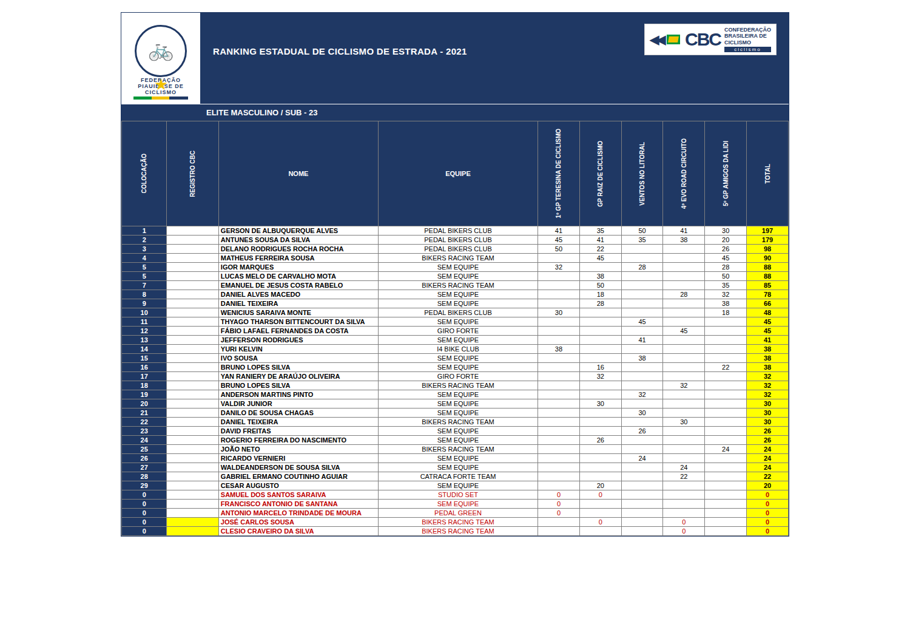🚲
FEDERAÇÃO PIAUIENSE DE CICLISMO
★
RANKING ESTADUAL DE CICLISMO DE ESTRADA - 2021
◀◀ CBC
CONFEDERAÇÃO
BRASILEIRA DE
CICLISMO
ciclismo
ELITE MASCULINO / SUB - 23
| COLOCAÇÃO | REGISTRO CBC | NOME | EQUIPE | 1º GP TERESINA DE CICLISMO | GP RAIZ DE CICLISMO | VENTOS NO LITORAL | 4º EVO ROAD CIRCUITO | 5º GP AMIGOS DA LIDI | TOTAL |
| --- | --- | --- | --- | --- | --- | --- | --- | --- | --- |
| 1 | | GERSON DE ALBUQUERQUE ALVES | PEDAL BIKERS CLUB | 41 | 35 | 50 | 41 | 30 | 197 |
| 2 | | ANTUNES SOUSA DA SILVA | PEDAL BIKERS CLUB | 45 | 41 | 35 | 38 | 20 | 179 |
| 3 | | DELANO RODRIGUES ROCHA ROCHA | PEDAL BIKERS CLUB | 50 | 22 | | | 26 | 98 |
| 4 | | MATHEUS FERREIRA SOUSA | BIKERS RACING TEAM | | 45 | | | 45 | 90 |
| 5 | | IGOR MARQUES | SEM EQUIPE | 32 | | 28 | | 28 | 88 |
| 5 | | LUCAS MELO DE CARVALHO MOTA | SEM EQUIPE | | 38 | | | 50 | 88 |
| 7 | | EMANUEL DE JESUS COSTA RABELO | BIKERS RACING TEAM | | 50 | | | 35 | 85 |
| 8 | | DANIEL ALVES MACEDO | SEM EQUIPE | | 18 | | 28 | 32 | 78 |
| 9 | | DANIEL TEIXEIRA | SEM EQUIPE | | 28 | | | 38 | 66 |
| 10 | | WENICIUS SARAIVA MONTE | PEDAL BIKERS CLUB | 30 | | | | 18 | 48 |
| 11 | | THYAGO THARSON BITTENCOURT DA SILVA | SEM EQUIPE | | | 45 | | | 45 |
| 12 | | FÁBIO LAFAEL FERNANDES DA COSTA | GIRO FORTE | | | | 45 | | 45 |
| 13 | | JEFFERSON RODRIGUES | SEM EQUIPE | | | 41 | | | 41 |
| 14 | | YURI KELVIN | I4 BIKE CLUB | 38 | | | | | 38 |
| 15 | | IVO SOUSA | SEM EQUIPE | | | 38 | | | 38 |
| 16 | | BRUNO LOPES SILVA | SEM EQUIPE | | 16 | | | 22 | 38 |
| 17 | | YAN RANIERY DE ARAÚJO OLIVEIRA | GIRO FORTE | | 32 | | | | 32 |
| 18 | | BRUNO LOPES SILVA | BIKERS RACING TEAM | | | | 32 | | 32 |
| 19 | | ANDERSON MARTINS PINTO | SEM EQUIPE | | | 32 | | | 32 |
| 20 | | VALDIR JUNIOR | SEM EQUIPE | | 30 | | | | 30 |
| 21 | | DANILO DE SOUSA CHAGAS | SEM EQUIPE | | | 30 | | | 30 |
| 22 | | DANIEL TEIXEIRA | BIKERS RACING TEAM | | | | 30 | | 30 |
| 23 | | DAVID FREITAS | SEM EQUIPE | | | 26 | | | 26 |
| 24 | | ROGERIO FERREIRA DO NASCIMENTO | SEM EQUIPE | | 26 | | | | 26 |
| 25 | | JOÃO NETO | BIKERS RACING TEAM | | | | | 24 | 24 |
| 26 | | RICARDO VERNIERI | SEM EQUIPE | | | 24 | | | 24 |
| 27 | | WALDEANDERSON DE SOUSA SILVA | SEM EQUIPE | | | | 24 | | 24 |
| 28 | | GABRIEL ERMANO COUTINHO AGUIAR | CATRACA FORTE TEAM | | | | 22 | | 22 |
| 29 | | CESAR AUGUSTO | SEM EQUIPE | | 20 | | | | 20 |
| 0 | | SAMUEL DOS SANTOS SARAIVA | STUDIO SET | 0 | 0 | | | | 0 |
| 0 | | FRANCISCO ANTONIO DE SANTANA | SEM EQUIPE | 0 | | | | | 0 |
| 0 | | ANTONIO MARCELO TRINDADE DE MOURA | PEDAL GREEN | 0 | | | | | 0 |
| 0 | | JOSÉ CARLOS SOUSA | BIKERS RACING TEAM | | 0 | | 0 | | 0 |
| 0 | | CLESIO CRAVEIRO DA SILVA | BIKERS RACING TEAM | | | | 0 | | 0 |